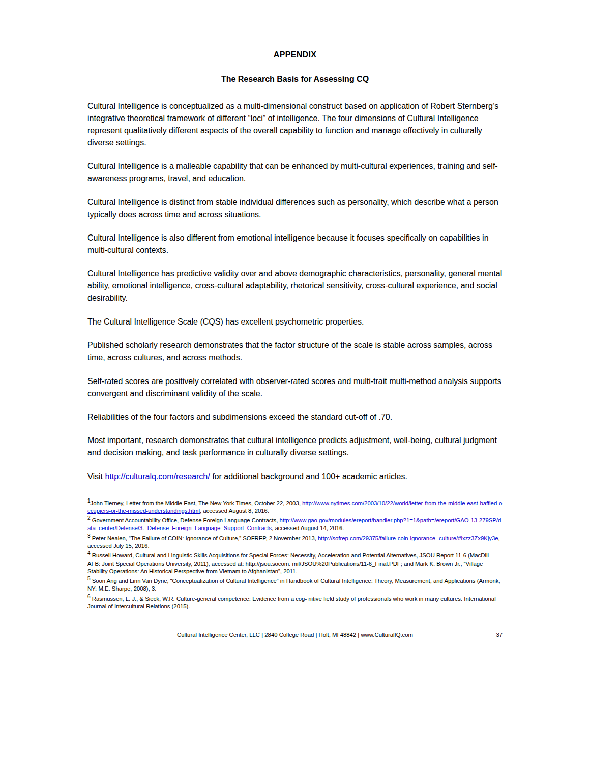APPENDIX
The Research Basis for Assessing CQ
Cultural Intelligence is conceptualized as a multi-dimensional construct based on application of Robert Sternberg’s integrative theoretical framework of different “loci” of intelligence. The four dimensions of Cultural Intelligence represent qualitatively different aspects of the overall capability to function and manage effectively in culturally diverse settings.
Cultural Intelligence is a malleable capability that can be enhanced by multi-cultural experiences, training and self-awareness programs, travel, and education.
Cultural Intelligence is distinct from stable individual differences such as personality, which describe what a person typically does across time and across situations.
Cultural Intelligence is also different from emotional intelligence because it focuses specifically on capabilities in multi-cultural contexts.
Cultural Intelligence has predictive validity over and above demographic characteristics, personality, general mental ability, emotional intelligence, cross-cultural adaptability, rhetorical sensitivity, cross-cultural experience, and social desirability.
The Cultural Intelligence Scale (CQS) has excellent psychometric properties.
Published scholarly research demonstrates that the factor structure of the scale is stable across samples, across time, across cultures, and across methods.
Self-rated scores are positively correlated with observer-rated scores and multi-trait multi-method analysis supports convergent and discriminant validity of the scale.
Reliabilities of the four factors and subdimensions exceed the standard cut-off of .70.
Most important, research demonstrates that cultural intelligence predicts adjustment, well-being, cultural judgment and decision making, and task performance in culturally diverse settings.
Visit http://culturalq.com/research/ for additional background and 100+ academic articles.
1John Tierney, Letter from the Middle East, The New York Times, October 22, 2003, http://www.nytimes.com/2003/10/22/world/letter-from-the-middle-east-baffled-occupiers-or-the-missed-understandings.html, accessed August 8, 2016.
2 Government Accountability Office, Defense Foreign Language Contracts, http://www.gao.gov/modules/ereport/handler.php?1=1&path=/ereport/GAO-13-279SP/data_center/Defense/3._Defense_Foreign_Language_Support_Contracts, accessed August 14, 2016.
3 Peter Nealen, “The Failure of COIN: Ignorance of Culture,” SOFREP, 2 November 2013, http://sofrep.com/29375/failure-coin-ignorance- culture/#ixzz3Zx9Kjy3e, accessed July 15, 2016.
4 Russell Howard, Cultural and Linguistic Skills Acquisitions for Special Forces: Necessity, Acceleration and Potential Alternatives, JSOU Report 11-6 (MacDill AFB: Joint Special Operations University, 2011), accessed at: http://jsou.socom. mil/JSOU%20Publications/11-6_Final.PDF; and Mark K. Brown Jr., “Village Stability Operations: An Historical Perspective from Vietnam to Afghanistan”, 2011.
5 Soon Ang and Linn Van Dyne, “Conceptualization of Cultural Intelligence” in Handbook of Cultural Intelligence: Theory, Measurement, and Applications (Armonk, NY: M.E. Sharpe, 2008), 3.
6 Rasmussen, L. J., & Sieck, W.R. Culture-general competence: Evidence from a cog- nitive field study of professionals who work in many cultures. International Journal of Intercultural Relations (2015).
Cultural Intelligence Center, LLC | 2840 College Road | Holt, MI 48842 | www.CulturalIQ.com 37